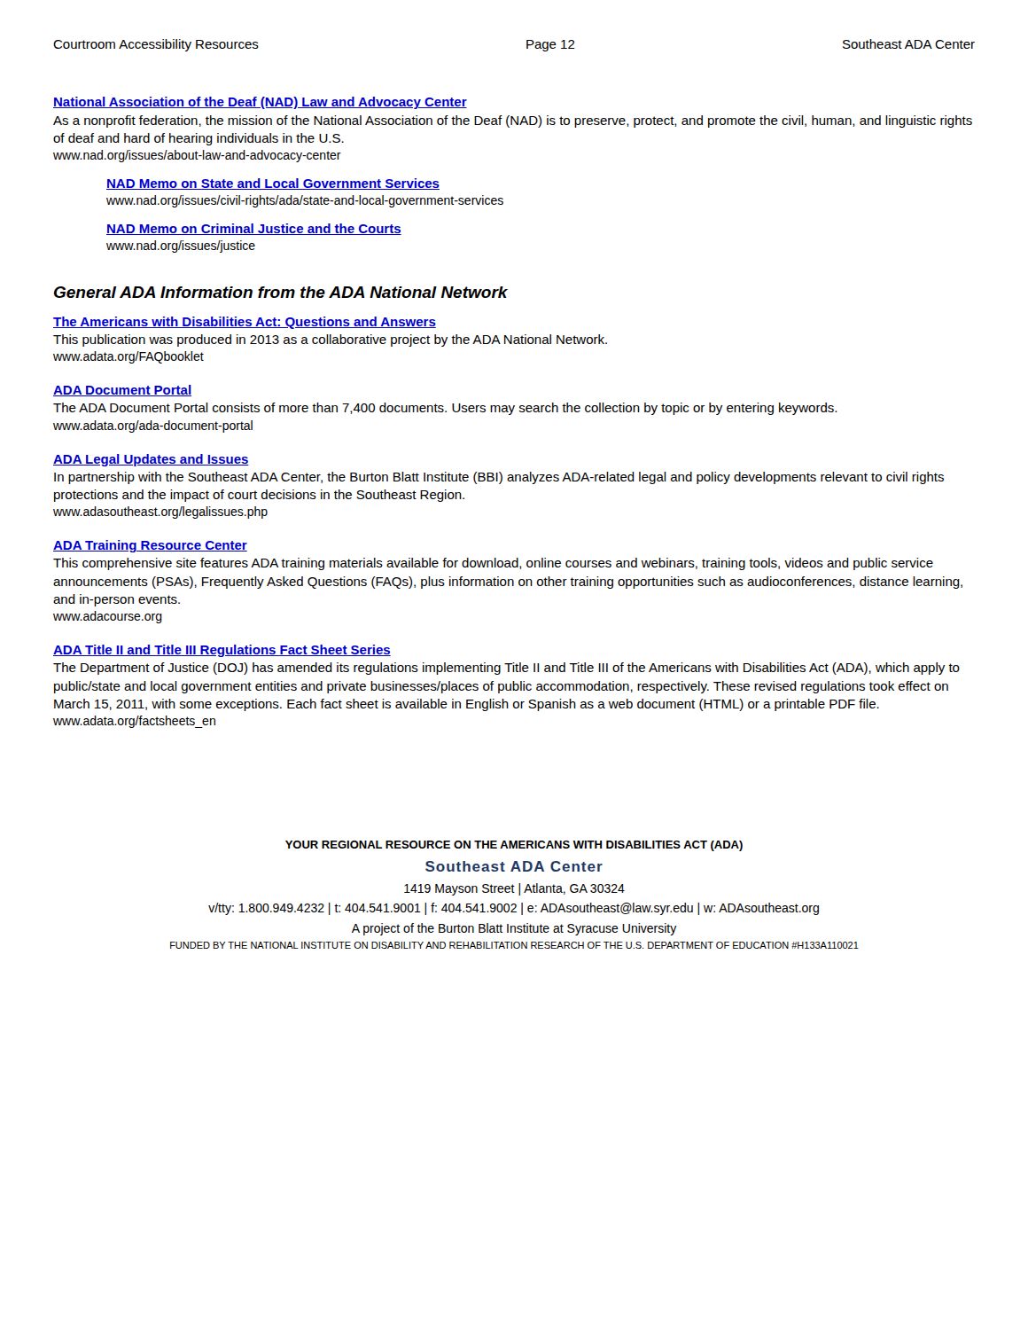Courtroom Accessibility Resources Page 12 Southeast ADA Center
National Association of the Deaf (NAD) Law and Advocacy Center
As a nonprofit federation, the mission of the National Association of the Deaf (NAD) is to preserve, protect, and promote the civil, human, and linguistic rights of deaf and hard of hearing individuals in the U.S.
www.nad.org/issues/about-law-and-advocacy-center
NAD Memo on State and Local Government Services
www.nad.org/issues/civil-rights/ada/state-and-local-government-services
NAD Memo on Criminal Justice and the Courts
www.nad.org/issues/justice
General ADA Information from the ADA National Network
The Americans with Disabilities Act: Questions and Answers
This publication was produced in 2013 as a collaborative project by the ADA National Network.
www.adata.org/FAQbooklet
ADA Document Portal
The ADA Document Portal consists of more than 7,400 documents. Users may search the collection by topic or by entering keywords.
www.adata.org/ada-document-portal
ADA Legal Updates and Issues
In partnership with the Southeast ADA Center, the Burton Blatt Institute (BBI) analyzes ADA-related legal and policy developments relevant to civil rights protections and the impact of court decisions in the Southeast Region.
www.adasoutheast.org/legalissues.php
ADA Training Resource Center
This comprehensive site features ADA training materials available for download, online courses and webinars, training tools, videos and public service announcements (PSAs), Frequently Asked Questions (FAQs), plus information on other training opportunities such as audioconferences, distance learning, and in-person events.
www.adacourse.org
ADA Title II and Title III Regulations Fact Sheet Series
The Department of Justice (DOJ) has amended its regulations implementing Title II and Title III of the Americans with Disabilities Act (ADA), which apply to public/state and local government entities and private businesses/places of public accommodation, respectively. These revised regulations took effect on March 15, 2011, with some exceptions. Each fact sheet is available in English or Spanish as a web document (HTML) or a printable PDF file.
www.adata.org/factsheets_en
YOUR REGIONAL RESOURCE ON THE AMERICANS WITH DISABILITIES ACT (ADA)
Southeast ADA Center
1419 Mayson Street | Atlanta, GA 30324
v/tty: 1.800.949.4232 | t: 404.541.9001 | f: 404.541.9002 | e: ADAsoutheast@law.syr.edu | w: ADAsoutheast.org
A project of the Burton Blatt Institute at Syracuse University
FUNDED BY THE NATIONAL INSTITUTE ON DISABILITY AND REHABILITATION RESEARCH OF THE U.S. DEPARTMENT OF EDUCATION #H133A110021